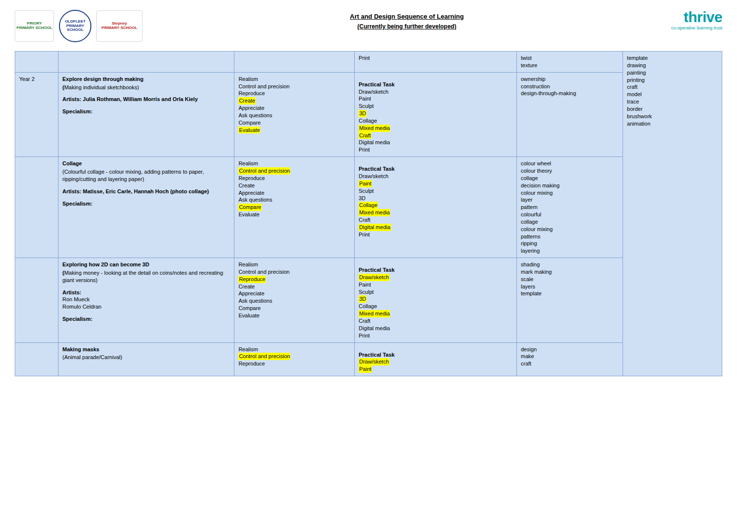PRIORY
PRIMARY SCHOOL
OLDFLEET
PRIMARY
SCHOOL
Stepney
PRIMARY SCHOOL
Art and Design Sequence of Learning
(Currently being further developed)
thrive
co-operative learning trust
| | | | Print | twist texture | template drawing painting printing craft model trace border brushwork animation |
| Year 2 | Explore design through making ( Making individual sketchbooks) Artists: Julia Rothman, William Morris and Orla Kiely Specialism: | Realism Control and precision Reproduce Create Appreciate Ask questions Compare Evaluate | Practical Task Draw/sketch Paint Sculpt 3D Collage Mixed media Craft Digital media Print | ownership construction design-through-making |
| | Collage (Colourful collage - colour mixing, adding patterns to paper, ripping/cutting and layering paper) Artists: Matisse, Eric Carle, Hannah Hoch (photo collage) Specialism: | Realism Control and precision Reproduce Create Appreciate Ask questions Compare Evaluate | Practical Task Draw/sketch Paint Sculpt 3D Collage Mixed media Craft Digital media Print | colour wheel colour theory collage decision making colour mixing layer pattern colourful collage colour mixing patterns ripping layering |
| | Exploring how 2D can become 3D ( Making money - looking at the detail on coins/notes and recreating giant versions) Artists: Ron Mueck Romulo Celdran Specialism: | Realism Control and precision Reproduce Create Appreciate Ask questions Compare Evaluate | Practical Task Draw/sketch Paint Sculpt 3D Collage Mixed media Craft Digital media Print | shading mark making scale layers template |
| | Making masks (Animal parade/Carnival) | Realism Control and precision Reproduce | Practical Task Draw/sketch Paint | design make craft |